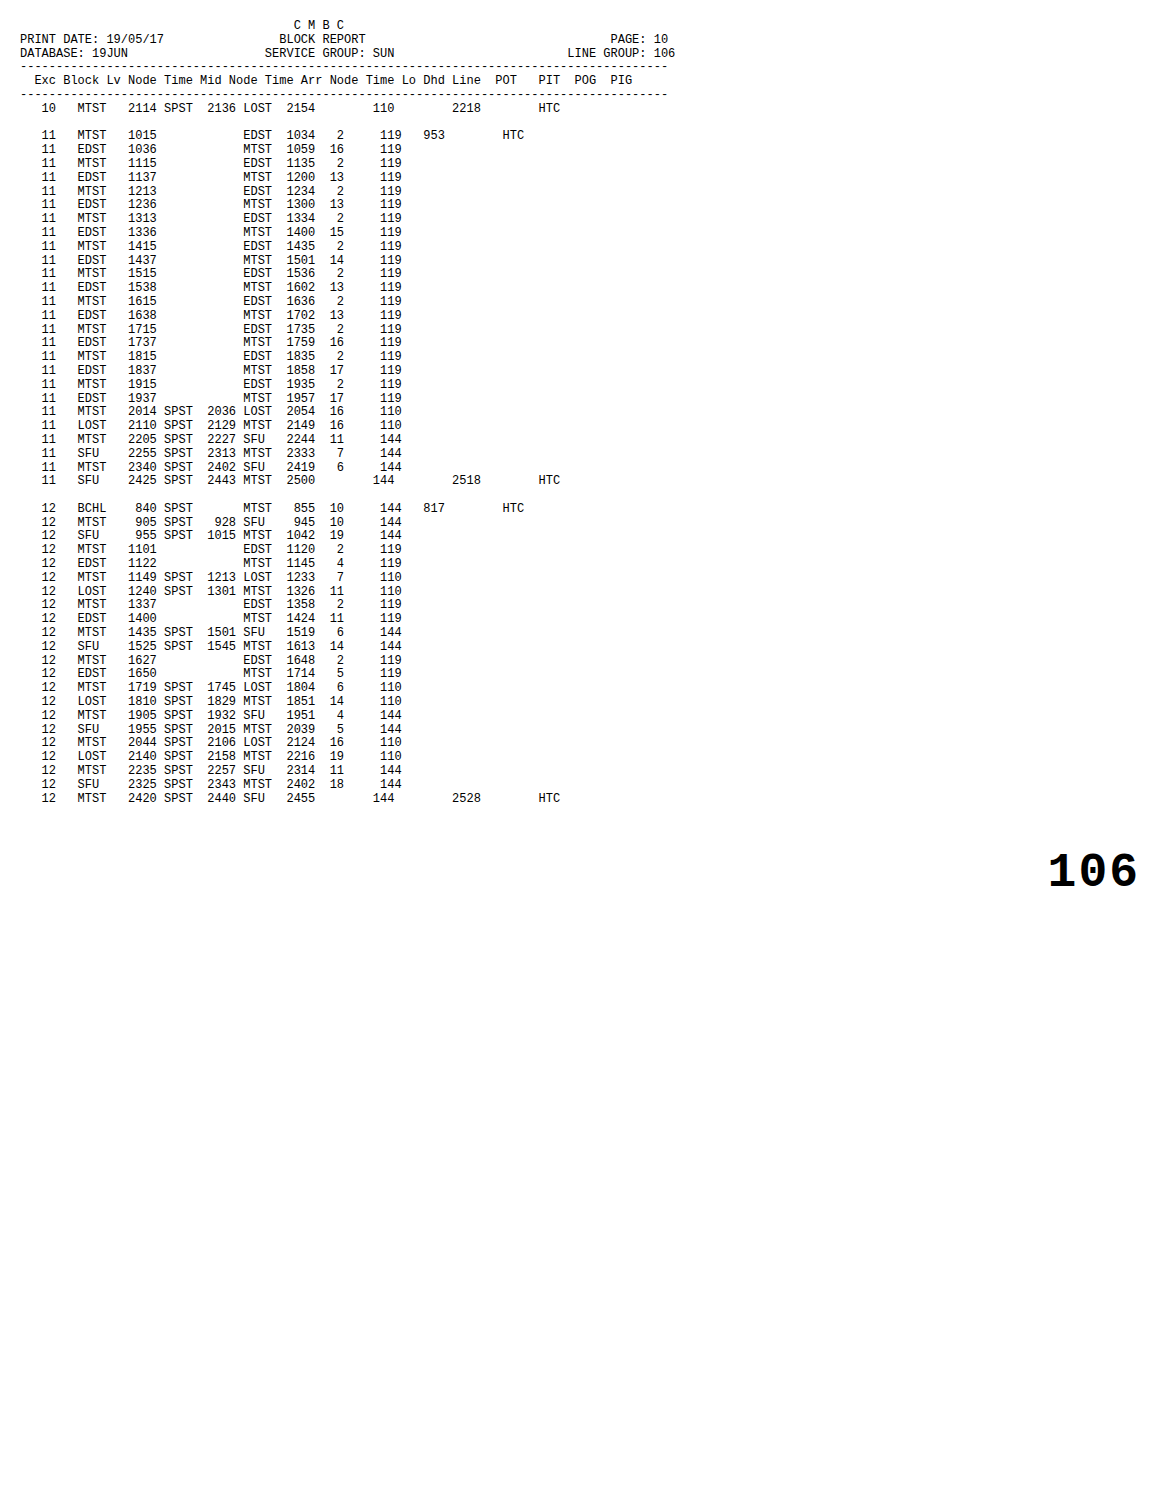C M B C
PRINT DATE: 19/05/17                BLOCK REPORT                                  PAGE: 10
DATABASE: 19JUN                   SERVICE GROUP: SUN                        LINE GROUP: 106
------------------------------------------------------------------------------------------
  Exc Block Lv Node Time Mid Node Time Arr Node Time Lo Dhd Line  POT   PIT  POG  PIG
------------------------------------------------------------------------------------------
   10   MTST   2114 SPST  2136 LOST  2154        110        2218        HTC

   11   MTST   1015            EDST  1034   2     119   953        HTC
   11   EDST   1036            MTST  1059  16     119
   11   MTST   1115            EDST  1135   2     119
   11   EDST   1137            MTST  1200  13     119
   11   MTST   1213            EDST  1234   2     119
   11   EDST   1236            MTST  1300  13     119
   11   MTST   1313            EDST  1334   2     119
   11   EDST   1336            MTST  1400  15     119
   11   MTST   1415            EDST  1435   2     119
   11   EDST   1437            MTST  1501  14     119
   11   MTST   1515            EDST  1536   2     119
   11   EDST   1538            MTST  1602  13     119
   11   MTST   1615            EDST  1636   2     119
   11   EDST   1638            MTST  1702  13     119
   11   MTST   1715            EDST  1735   2     119
   11   EDST   1737            MTST  1759  16     119
   11   MTST   1815            EDST  1835   2     119
   11   EDST   1837            MTST  1858  17     119
   11   MTST   1915            EDST  1935   2     119
   11   EDST   1937            MTST  1957  17     119
   11   MTST   2014 SPST  2036 LOST  2054  16     110
   11   LOST   2110 SPST  2129 MTST  2149  16     110
   11   MTST   2205 SPST  2227 SFU   2244  11     144
   11   SFU    2255 SPST  2313 MTST  2333   7     144
   11   MTST   2340 SPST  2402 SFU   2419   6     144
   11   SFU    2425 SPST  2443 MTST  2500        144        2518        HTC

   12   BCHL    840 SPST       MTST   855  10     144   817        HTC
   12   MTST    905 SPST   928 SFU    945  10     144
   12   SFU     955 SPST  1015 MTST  1042  19     144
   12   MTST   1101            EDST  1120   2     119
   12   EDST   1122            MTST  1145   4     119
   12   MTST   1149 SPST  1213 LOST  1233   7     110
   12   LOST   1240 SPST  1301 MTST  1326  11     110
   12   MTST   1337            EDST  1358   2     119
   12   EDST   1400            MTST  1424  11     119
   12   MTST   1435 SPST  1501 SFU   1519   6     144
   12   SFU    1525 SPST  1545 MTST  1613  14     144
   12   MTST   1627            EDST  1648   2     119
   12   EDST   1650            MTST  1714   5     119
   12   MTST   1719 SPST  1745 LOST  1804   6     110
   12   LOST   1810 SPST  1829 MTST  1851  14     110
   12   MTST   1905 SPST  1932 SFU   1951   4     144
   12   SFU    1955 SPST  2015 MTST  2039   5     144
   12   MTST   2044 SPST  2106 LOST  2124  16     110
   12   LOST   2140 SPST  2158 MTST  2216  19     110
   12   MTST   2235 SPST  2257 SFU   2314  11     144
   12   SFU    2325 SPST  2343 MTST  2402  18     144
   12   MTST   2420 SPST  2440 SFU   2455        144        2528        HTC
106